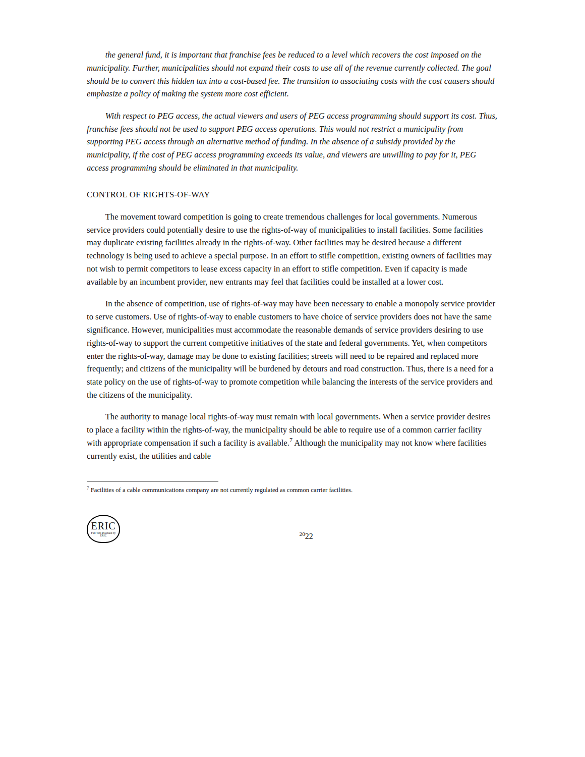the general fund, it is important that franchise fees be reduced to a level which recovers the cost imposed on the municipality. Further, municipalities should not expand their costs to use all of the revenue currently collected. The goal should be to convert this hidden tax into a cost-based fee. The transition to associating costs with the cost causers should emphasize a policy of making the system more cost efficient.
With respect to PEG access, the actual viewers and users of PEG access programming should support its cost. Thus, franchise fees should not be used to support PEG access operations. This would not restrict a municipality from supporting PEG access through an alternative method of funding. In the absence of a subsidy provided by the municipality, if the cost of PEG access programming exceeds its value, and viewers are unwilling to pay for it, PEG access programming should be eliminated in that municipality.
Control of Rights-of-Way
The movement toward competition is going to create tremendous challenges for local governments. Numerous service providers could potentially desire to use the rights-of-way of municipalities to install facilities. Some facilities may duplicate existing facilities already in the rights-of-way. Other facilities may be desired because a different technology is being used to achieve a special purpose. In an effort to stifle competition, existing owners of facilities may not wish to permit competitors to lease excess capacity in an effort to stifle competition. Even if capacity is made available by an incumbent provider, new entrants may feel that facilities could be installed at a lower cost.
In the absence of competition, use of rights-of-way may have been necessary to enable a monopoly service provider to serve customers. Use of rights-of-way to enable customers to have choice of service providers does not have the same significance. However, municipalities must accommodate the reasonable demands of service providers desiring to use rights-of-way to support the current competitive initiatives of the state and federal governments. Yet, when competitors enter the rights-of-way, damage may be done to existing facilities; streets will need to be repaired and replaced more frequently; and citizens of the municipality will be burdened by detours and road construction. Thus, there is a need for a state policy on the use of rights-of-way to promote competition while balancing the interests of the service providers and the citizens of the municipality.
The authority to manage local rights-of-way must remain with local governments. When a service provider desires to place a facility within the rights-of-way, the municipality should be able to require use of a common carrier facility with appropriate compensation if such a facility is available.7 Although the municipality may not know where facilities currently exist, the utilities and cable
7 Facilities of a cable communications company are not currently regulated as common carrier facilities.
ERIC Full Text Provided by ERIC
2022